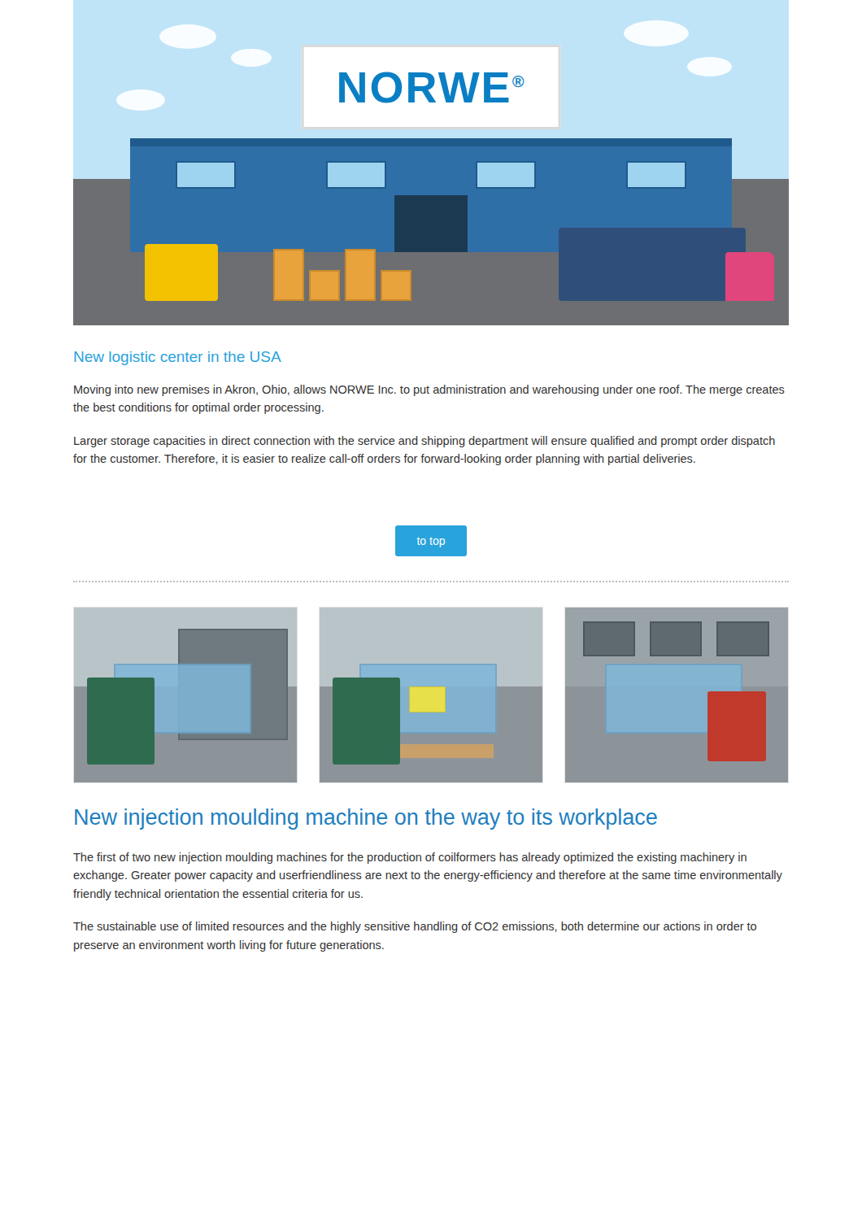NORWE®
New logistic center in the USA
Moving into new premises in Akron, Ohio, allows NORWE Inc. to put administration and warehousing under one roof. The merge creates the best conditions for optimal order processing.
Larger storage capacities in direct connection with the service and shipping department will ensure qualified and prompt order dispatch for the customer. Therefore, it is easier to realize call-off orders for forward-looking order planning with partial deliveries.
to top
New injection moulding machine on the way to its workplace
The first of two new injection moulding machines for the production of coilformers has already optimized the existing machinery in exchange. Greater power capacity and userfriendliness are next to the energy-efficiency and therefore at the same time environmentally friendly technical orientation the essential criteria for us.
The sustainable use of limited resources and the highly sensitive handling of CO2 emissions, both determine our actions in order to preserve an environment worth living for future generations.